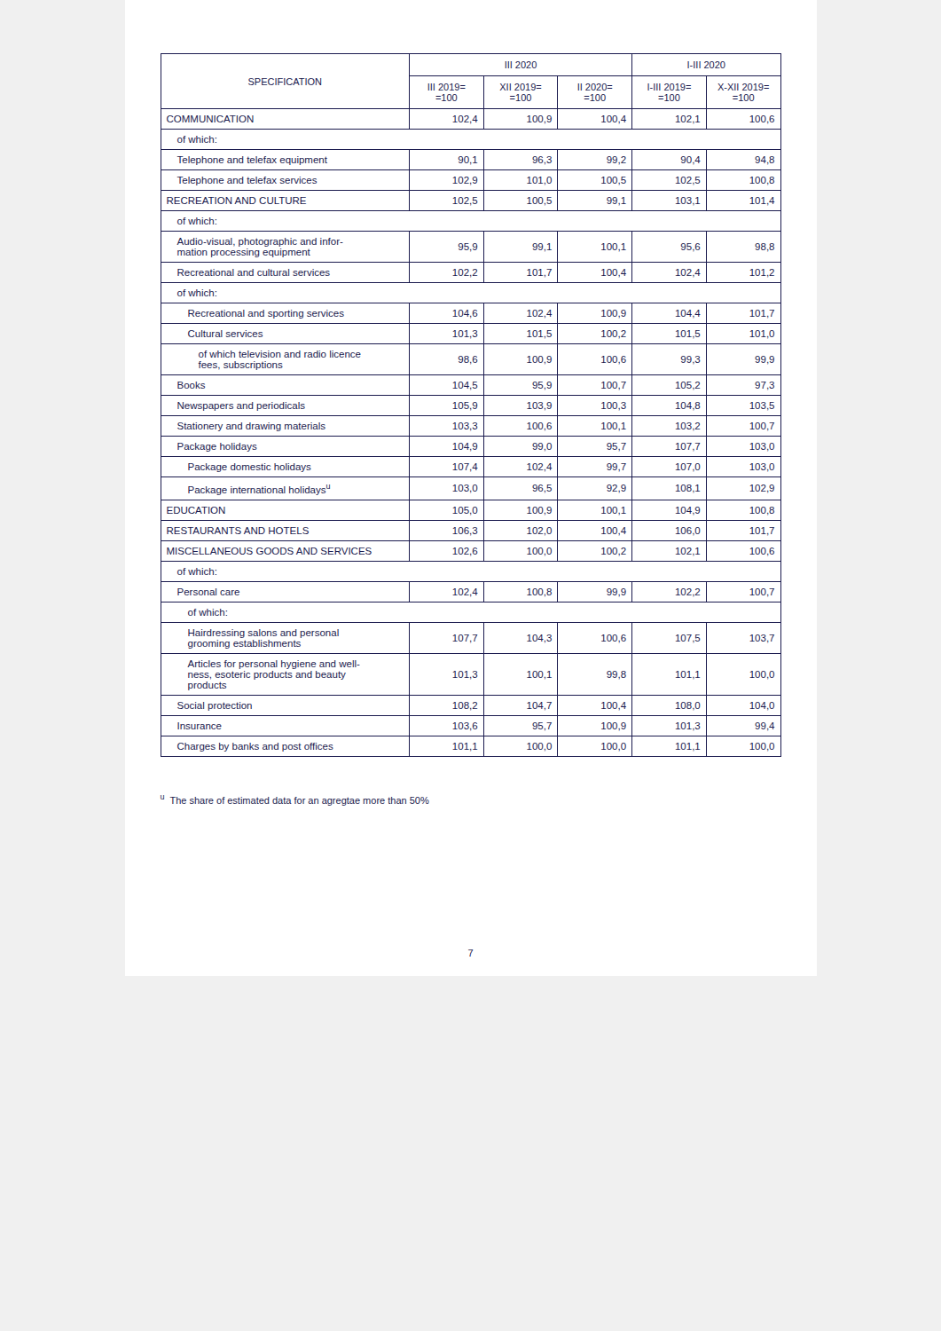| SPECIFICATION | III 2020 | I-III 2020 |
| --- | --- | --- |
| III 2019= =100 | XII 2019= =100 | II 2020= =100 | I-III 2019= =100 | X-XII 2019= =100 |
| COMMUNICATION | 102,4 | 100,9 | 100,4 | 102,1 | 100,6 |
| of which: |
| Telephone and telefax equipment | 90,1 | 96,3 | 99,2 | 90,4 | 94,8 |
| Telephone and telefax services | 102,9 | 101,0 | 100,5 | 102,5 | 100,8 |
| RECREATION AND CULTURE | 102,5 | 100,5 | 99,1 | 103,1 | 101,4 |
| of which: |
| Audio-visual, photographic and infor- mation processing equipment | 95,9 | 99,1 | 100,1 | 95,6 | 98,8 |
| Recreational and cultural services | 102,2 | 101,7 | 100,4 | 102,4 | 101,2 |
| of which: |
| Recreational and sporting services | 104,6 | 102,4 | 100,9 | 104,4 | 101,7 |
| Cultural services | 101,3 | 101,5 | 100,2 | 101,5 | 101,0 |
| of which television and radio licence fees, subscriptions | 98,6 | 100,9 | 100,6 | 99,3 | 99,9 |
| Books | 104,5 | 95,9 | 100,7 | 105,2 | 97,3 |
| Newspapers and periodicals | 105,9 | 103,9 | 100,3 | 104,8 | 103,5 |
| Stationery and drawing materials | 103,3 | 100,6 | 100,1 | 103,2 | 100,7 |
| Package holidays | 104,9 | 99,0 | 95,7 | 107,7 | 103,0 |
| Package domestic holidays | 107,4 | 102,4 | 99,7 | 107,0 | 103,0 |
| Package international holidays u | 103,0 | 96,5 | 92,9 | 108,1 | 102,9 |
| EDUCATION | 105,0 | 100,9 | 100,1 | 104,9 | 100,8 |
| RESTAURANTS AND HOTELS | 106,3 | 102,0 | 100,4 | 106,0 | 101,7 |
| MISCELLANEOUS GOODS AND SERVICES | 102,6 | 100,0 | 100,2 | 102,1 | 100,6 |
| of which: |
| Personal care | 102,4 | 100,8 | 99,9 | 102,2 | 100,7 |
| of which: |
| Hairdressing salons and personal grooming establishments | 107,7 | 104,3 | 100,6 | 107,5 | 103,7 |
| Articles for personal hygiene and well- ness, esoteric products and beauty products | 101,3 | 100,1 | 99,8 | 101,1 | 100,0 |
| Social protection | 108,2 | 104,7 | 100,4 | 108,0 | 104,0 |
| Insurance | 103,6 | 95,7 | 100,9 | 101,3 | 99,4 |
| Charges by banks and post offices | 101,1 | 100,0 | 100,0 | 101,1 | 100,0 |
u The share of estimated data for an agregtae more than 50%
7